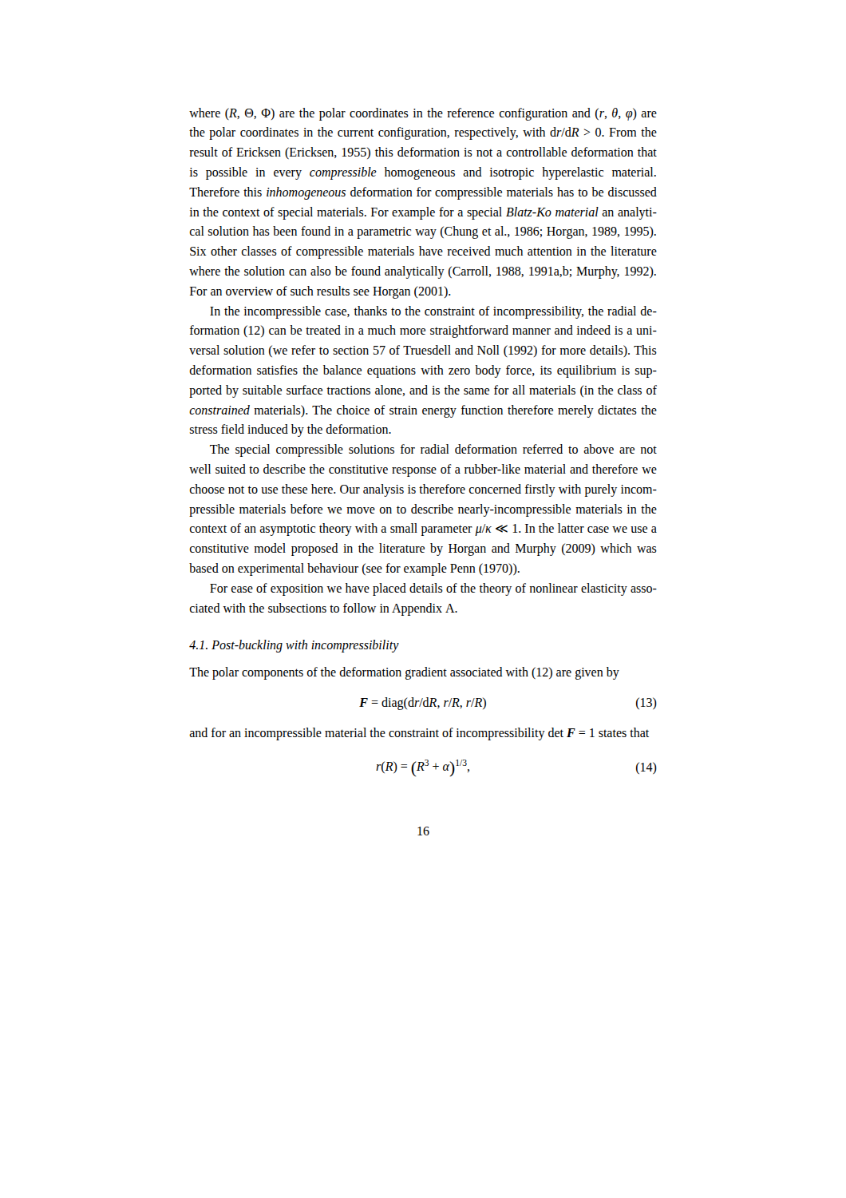where (R, Θ, Φ) are the polar coordinates in the reference configuration and (r, θ, φ) are the polar coordinates in the current configuration, respectively, with dr/dR > 0. From the result of Ericksen (Ericksen, 1955) this deformation is not a controllable deformation that is possible in every compressible homogeneous and isotropic hyperelastic material. Therefore this inhomogeneous deformation for compressible materials has to be discussed in the context of special materials. For example for a special Blatz-Ko material an analytical solution has been found in a parametric way (Chung et al., 1986; Horgan, 1989, 1995). Six other classes of compressible materials have received much attention in the literature where the solution can also be found analytically (Carroll, 1988, 1991a,b; Murphy, 1992). For an overview of such results see Horgan (2001).
In the incompressible case, thanks to the constraint of incompressibility, the radial deformation (12) can be treated in a much more straightforward manner and indeed is a universal solution (we refer to section 57 of Truesdell and Noll (1992) for more details). This deformation satisfies the balance equations with zero body force, its equilibrium is supported by suitable surface tractions alone, and is the same for all materials (in the class of constrained materials). The choice of strain energy function therefore merely dictates the stress field induced by the deformation.
The special compressible solutions for radial deformation referred to above are not well suited to describe the constitutive response of a rubber-like material and therefore we choose not to use these here. Our analysis is therefore concerned firstly with purely incompressible materials before we move on to describe nearly-incompressible materials in the context of an asymptotic theory with a small parameter μ/κ ≪ 1. In the latter case we use a constitutive model proposed in the literature by Horgan and Murphy (2009) which was based on experimental behaviour (see for example Penn (1970)).
For ease of exposition we have placed details of the theory of nonlinear elasticity associated with the subsections to follow in Appendix A.
4.1. Post-buckling with incompressibility
The polar components of the deformation gradient associated with (12) are given by
F = diag(dr/dR, r/R, r/R) (13)
and for an incompressible material the constraint of incompressibility det F = 1 states that
r(R) = (R3 + α)1/3, (14)
16